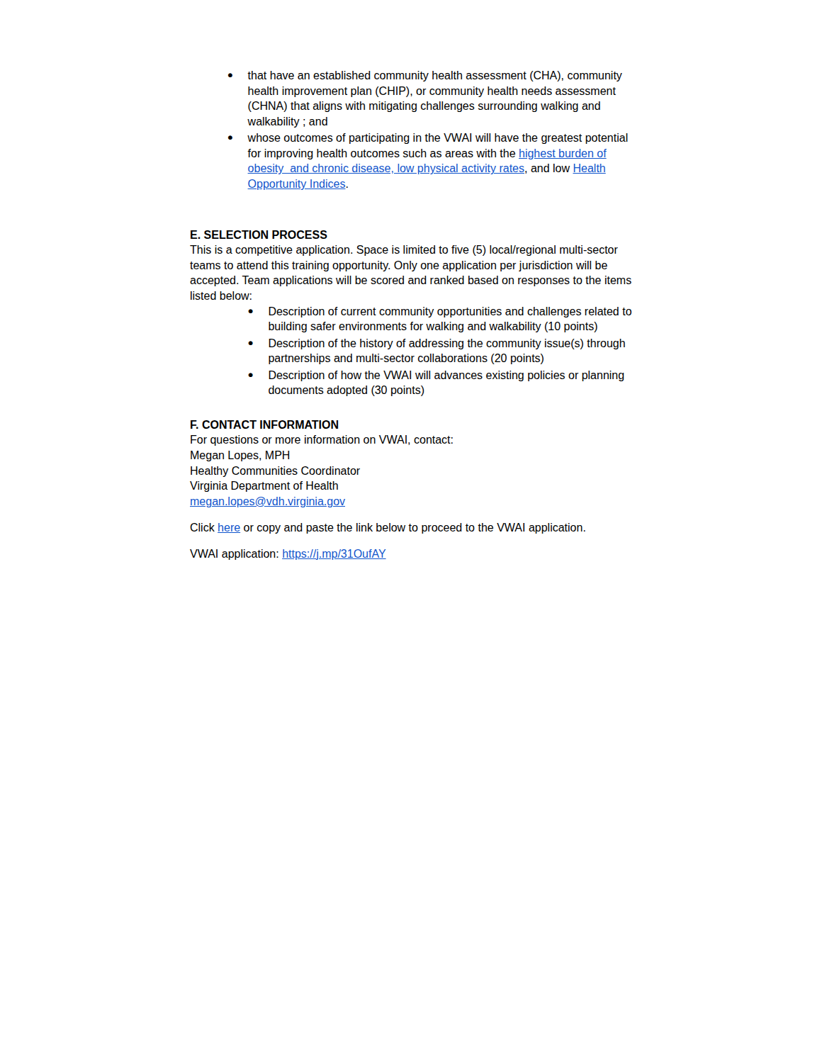that have an established community health assessment (CHA), community health improvement plan (CHIP), or community health needs assessment (CHNA) that aligns with mitigating challenges surrounding walking and walkability ; and
whose outcomes of participating in the VWAI will have the greatest potential for improving health outcomes such as areas with the highest burden of obesity and chronic disease, low physical activity rates, and low Health Opportunity Indices.
E. SELECTION PROCESS
This is a competitive application. Space is limited to five (5) local/regional multi-sector teams to attend this training opportunity. Only one application per jurisdiction will be accepted. Team applications will be scored and ranked based on responses to the items listed below:
Description of current community opportunities and challenges related to building safer environments for walking and walkability (10 points)
Description of the history of addressing the community issue(s) through partnerships and multi-sector collaborations (20 points)
Description of how the VWAI will advances existing policies or planning documents adopted (30 points)
F. CONTACT INFORMATION
For questions or more information on VWAI, contact:
Megan Lopes, MPH
Healthy Communities Coordinator
Virginia Department of Health
megan.lopes@vdh.virginia.gov
Click here or copy and paste the link below to proceed to the VWAI application.
VWAI application: https://j.mp/31OufAY